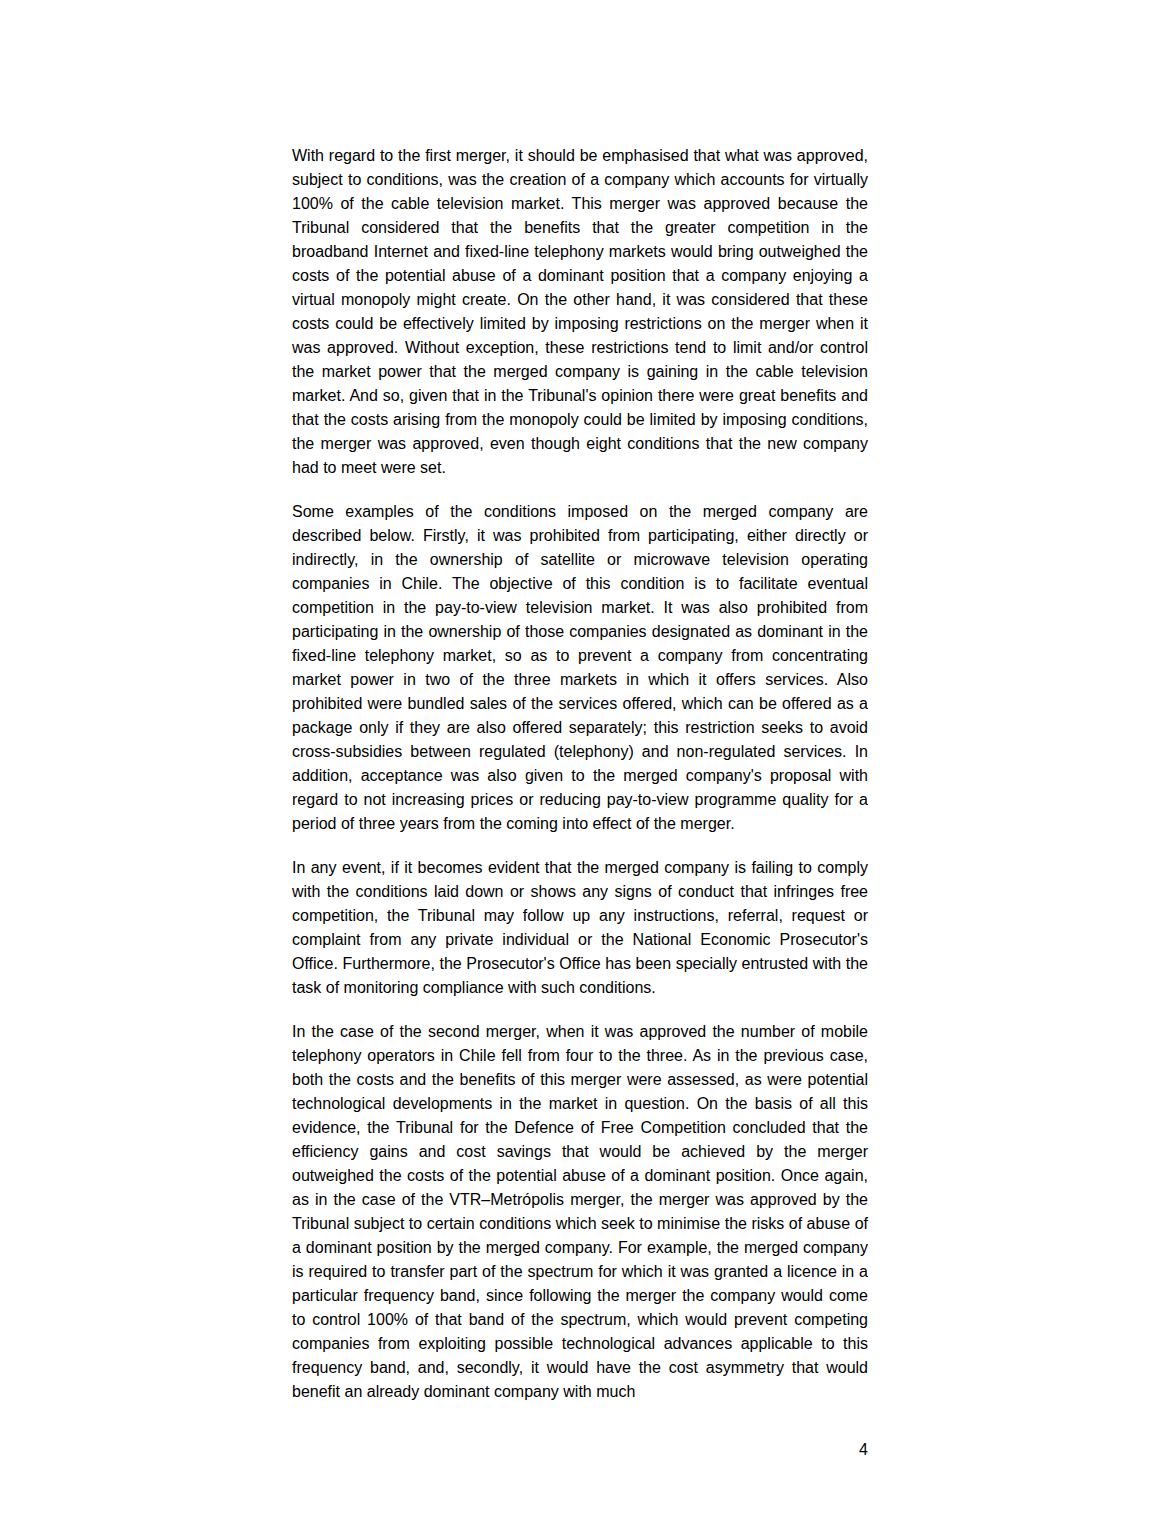With regard to the first merger, it should be emphasised that what was approved, subject to conditions, was the creation of a company which accounts for virtually 100% of the cable television market. This merger was approved because the Tribunal considered that the benefits that the greater competition in the broadband Internet and fixed-line telephony markets would bring outweighed the costs of the potential abuse of a dominant position that a company enjoying a virtual monopoly might create. On the other hand, it was considered that these costs could be effectively limited by imposing restrictions on the merger when it was approved. Without exception, these restrictions tend to limit and/or control the market power that the merged company is gaining in the cable television market. And so, given that in the Tribunal's opinion there were great benefits and that the costs arising from the monopoly could be limited by imposing conditions, the merger was approved, even though eight conditions that the new company had to meet were set.
Some examples of the conditions imposed on the merged company are described below. Firstly, it was prohibited from participating, either directly or indirectly, in the ownership of satellite or microwave television operating companies in Chile. The objective of this condition is to facilitate eventual competition in the pay-to-view television market. It was also prohibited from participating in the ownership of those companies designated as dominant in the fixed-line telephony market, so as to prevent a company from concentrating market power in two of the three markets in which it offers services. Also prohibited were bundled sales of the services offered, which can be offered as a package only if they are also offered separately; this restriction seeks to avoid cross-subsidies between regulated (telephony) and non-regulated services. In addition, acceptance was also given to the merged company's proposal with regard to not increasing prices or reducing pay-to-view programme quality for a period of three years from the coming into effect of the merger.
In any event, if it becomes evident that the merged company is failing to comply with the conditions laid down or shows any signs of conduct that infringes free competition, the Tribunal may follow up any instructions, referral, request or complaint from any private individual or the National Economic Prosecutor's Office. Furthermore, the Prosecutor's Office has been specially entrusted with the task of monitoring compliance with such conditions.
In the case of the second merger, when it was approved the number of mobile telephony operators in Chile fell from four to the three. As in the previous case, both the costs and the benefits of this merger were assessed, as were potential technological developments in the market in question. On the basis of all this evidence, the Tribunal for the Defence of Free Competition concluded that the efficiency gains and cost savings that would be achieved by the merger outweighed the costs of the potential abuse of a dominant position. Once again, as in the case of the VTR–Metrópolis merger, the merger was approved by the Tribunal subject to certain conditions which seek to minimise the risks of abuse of a dominant position by the merged company. For example, the merged company is required to transfer part of the spectrum for which it was granted a licence in a particular frequency band, since following the merger the company would come to control 100% of that band of the spectrum, which would prevent competing companies from exploiting possible technological advances applicable to this frequency band, and, secondly, it would have the cost asymmetry that would benefit an already dominant company with much
4